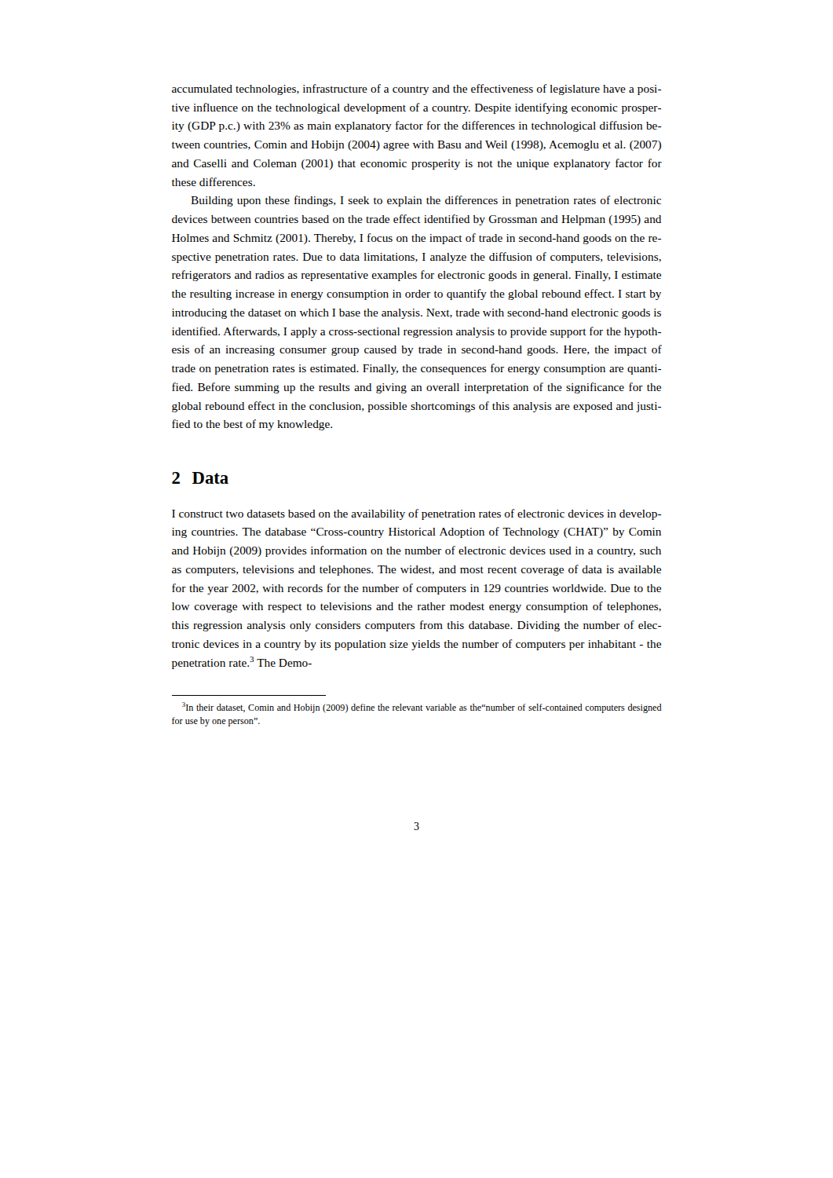accumulated technologies, infrastructure of a country and the effectiveness of legislature have a positive influence on the technological development of a country. Despite identifying economic prosperity (GDP p.c.) with 23% as main explanatory factor for the differences in technological diffusion between countries, Comin and Hobijn (2004) agree with Basu and Weil (1998), Acemoglu et al. (2007) and Caselli and Coleman (2001) that economic prosperity is not the unique explanatory factor for these differences.
Building upon these findings, I seek to explain the differences in penetration rates of electronic devices between countries based on the trade effect identified by Grossman and Helpman (1995) and Holmes and Schmitz (2001). Thereby, I focus on the impact of trade in second-hand goods on the respective penetration rates. Due to data limitations, I analyze the diffusion of computers, televisions, refrigerators and radios as representative examples for electronic goods in general. Finally, I estimate the resulting increase in energy consumption in order to quantify the global rebound effect. I start by introducing the dataset on which I base the analysis. Next, trade with second-hand electronic goods is identified. Afterwards, I apply a cross-sectional regression analysis to provide support for the hypothesis of an increasing consumer group caused by trade in second-hand goods. Here, the impact of trade on penetration rates is estimated. Finally, the consequences for energy consumption are quantified. Before summing up the results and giving an overall interpretation of the significance for the global rebound effect in the conclusion, possible shortcomings of this analysis are exposed and justified to the best of my knowledge.
2 Data
I construct two datasets based on the availability of penetration rates of electronic devices in developing countries. The database “Cross-country Historical Adoption of Technology (CHAT)” by Comin and Hobijn (2009) provides information on the number of electronic devices used in a country, such as computers, televisions and telephones. The widest, and most recent coverage of data is available for the year 2002, with records for the number of computers in 129 countries worldwide. Due to the low coverage with respect to televisions and the rather modest energy consumption of telephones, this regression analysis only considers computers from this database. Dividing the number of electronic devices in a country by its population size yields the number of computers per inhabitant - the penetration rate.3 The Demo-
3In their dataset, Comin and Hobijn (2009) define the relevant variable as the“number of self-contained computers designed for use by one person”.
3